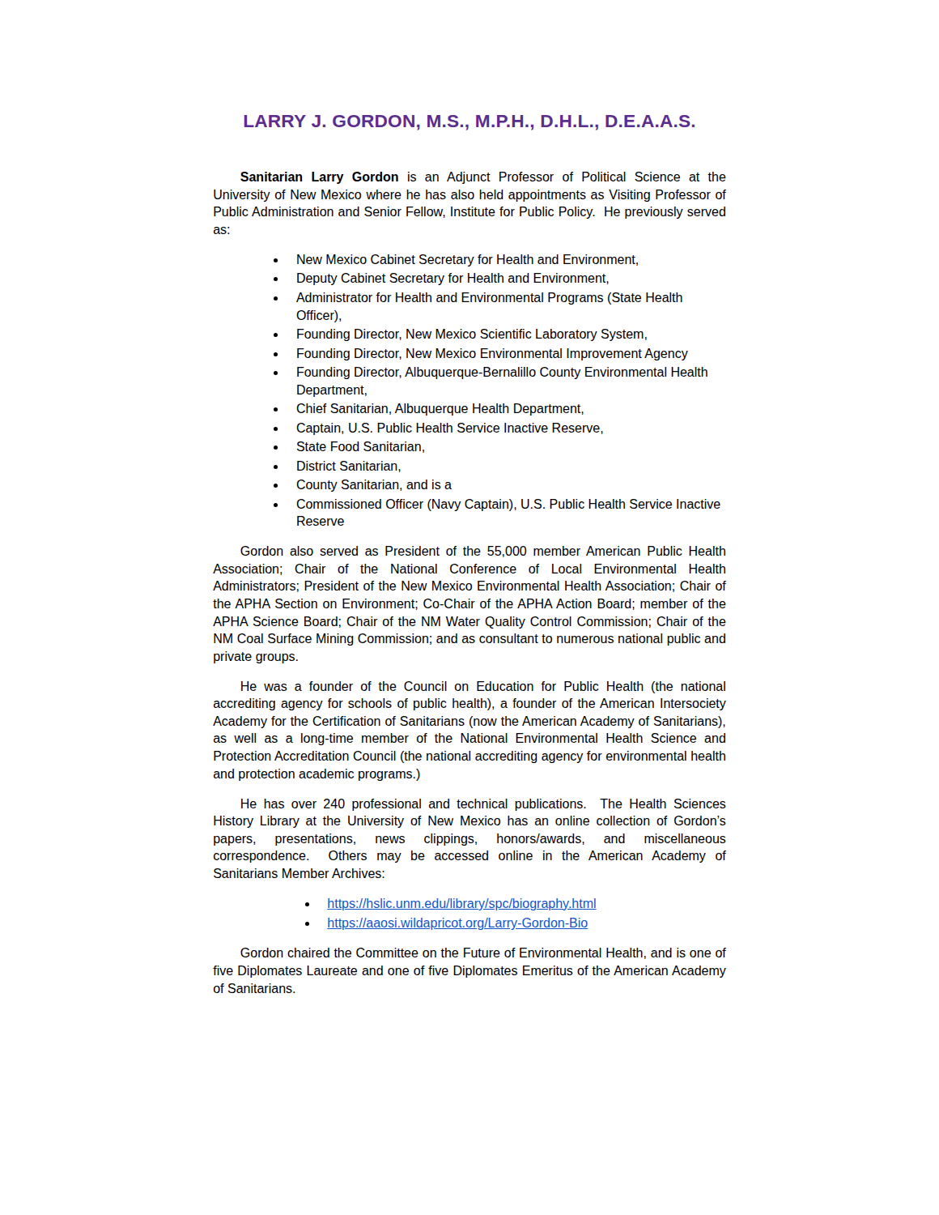LARRY J. GORDON, M.S., M.P.H., D.H.L., D.E.A.A.S.
Sanitarian Larry Gordon is an Adjunct Professor of Political Science at the University of New Mexico where he has also held appointments as Visiting Professor of Public Administration and Senior Fellow, Institute for Public Policy. He previously served as:
New Mexico Cabinet Secretary for Health and Environment,
Deputy Cabinet Secretary for Health and Environment,
Administrator for Health and Environmental Programs (State Health Officer),
Founding Director, New Mexico Scientific Laboratory System,
Founding Director, New Mexico Environmental Improvement Agency
Founding Director, Albuquerque-Bernalillo County Environmental Health Department,
Chief Sanitarian, Albuquerque Health Department,
Captain, U.S. Public Health Service Inactive Reserve,
State Food Sanitarian,
District Sanitarian,
County Sanitarian, and is a
Commissioned Officer (Navy Captain), U.S. Public Health Service Inactive Reserve
Gordon also served as President of the 55,000 member American Public Health Association; Chair of the National Conference of Local Environmental Health Administrators; President of the New Mexico Environmental Health Association; Chair of the APHA Section on Environment; Co-Chair of the APHA Action Board; member of the APHA Science Board; Chair of the NM Water Quality Control Commission; Chair of the NM Coal Surface Mining Commission; and as consultant to numerous national public and private groups.
He was a founder of the Council on Education for Public Health (the national accrediting agency for schools of public health), a founder of the American Intersociety Academy for the Certification of Sanitarians (now the American Academy of Sanitarians), as well as a long-time member of the National Environmental Health Science and Protection Accreditation Council (the national accrediting agency for environmental health and protection academic programs.)
He has over 240 professional and technical publications. The Health Sciences History Library at the University of New Mexico has an online collection of Gordon’s papers, presentations, news clippings, honors/awards, and miscellaneous correspondence. Others may be accessed online in the American Academy of Sanitarians Member Archives:
https://hslic.unm.edu/library/spc/biography.html
https://aaosi.wildapricot.org/Larry-Gordon-Bio
Gordon chaired the Committee on the Future of Environmental Health, and is one of five Diplomates Laureate and one of five Diplomates Emeritus of the American Academy of Sanitarians.